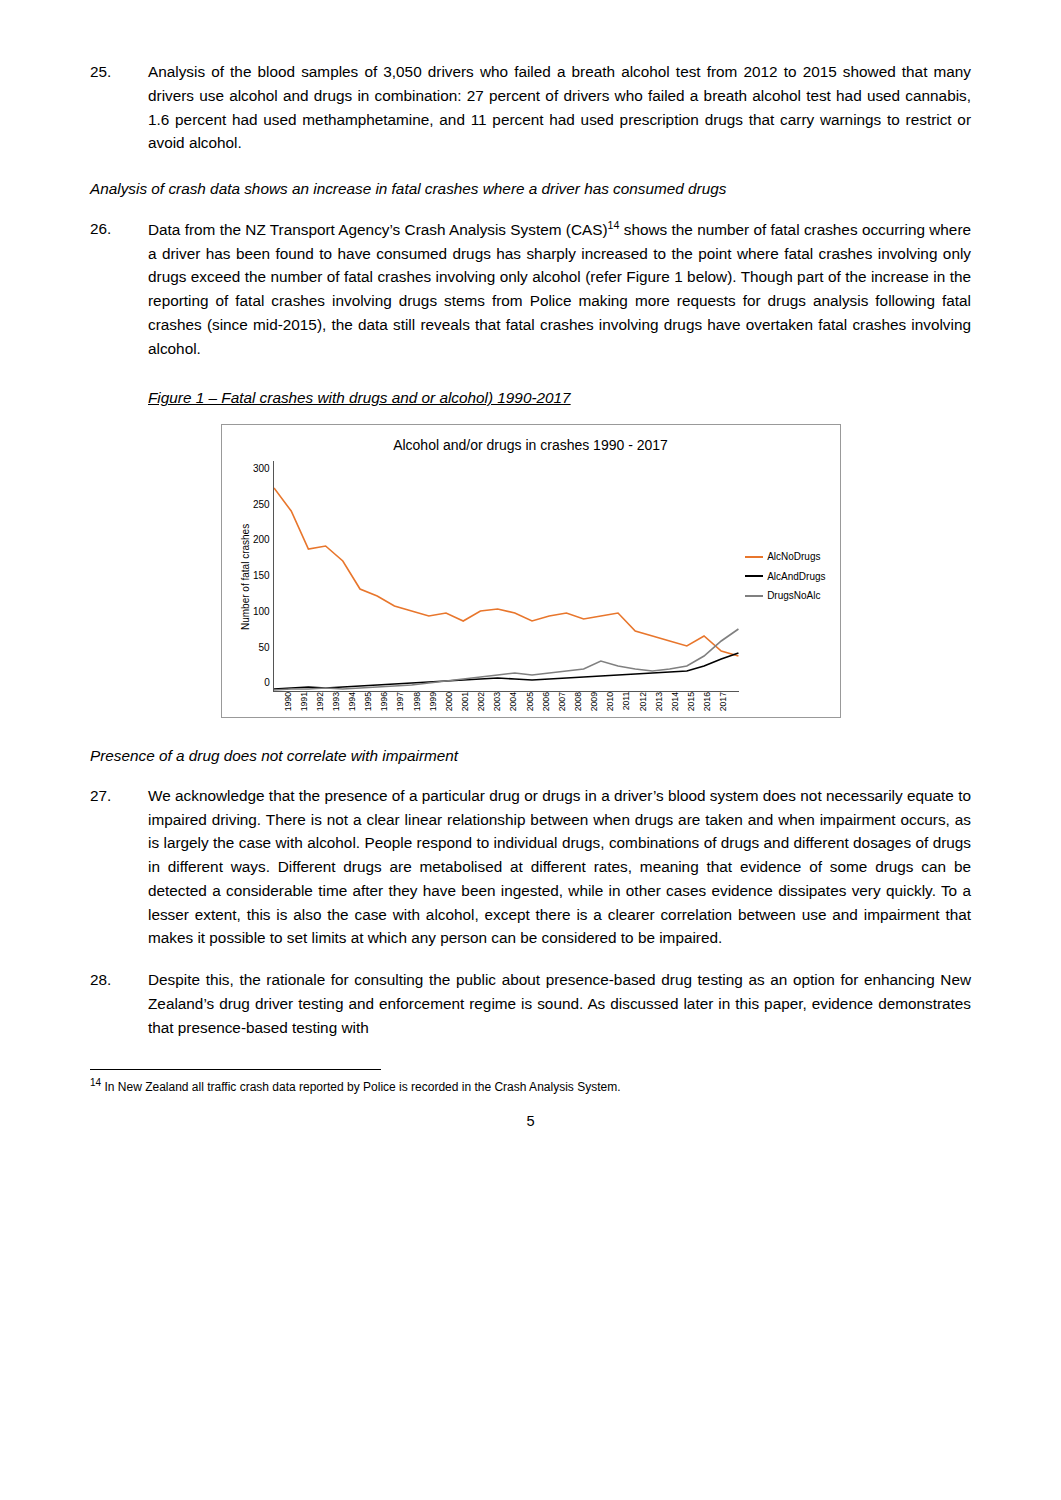25.
Analysis of the blood samples of 3,050 drivers who failed a breath alcohol test from 2012 to 2015 showed that many drivers use alcohol and drugs in combination: 27 percent of drivers who failed a breath alcohol test had used cannabis, 1.6 percent had used methamphetamine, and 11 percent had used prescription drugs that carry warnings to restrict or avoid alcohol.
Analysis of crash data shows an increase in fatal crashes where a driver has consumed drugs
26.
Data from the NZ Transport Agency’s Crash Analysis System (CAS)14 shows the number of fatal crashes occurring where a driver has been found to have consumed drugs has sharply increased to the point where fatal crashes involving only drugs exceed the number of fatal crashes involving only alcohol (refer Figure 1 below). Though part of the increase in the reporting of fatal crashes involving drugs stems from Police making more requests for drugs analysis following fatal crashes (since mid-2015), the data still reveals that fatal crashes involving drugs have overtaken fatal crashes involving alcohol.
Figure 1 – Fatal crashes with drugs and or alcohol) 1990-2017
Alcohol and/or drugs in crashes 1990 - 2017
Number of fatal crashes
300 250 200 150 100 50 0
AlcNoDrugs
AlcAndDrugs
DrugsNoAlc
1990199119921993199419951996199719981999200020012002200320042005200620072008200920102011201220132014201520162017
Presence of a drug does not correlate with impairment
27.
We acknowledge that the presence of a particular drug or drugs in a driver’s blood system does not necessarily equate to impaired driving. There is not a clear linear relationship between when drugs are taken and when impairment occurs, as is largely the case with alcohol. People respond to individual drugs, combinations of drugs and different dosages of drugs in different ways. Different drugs are metabolised at different rates, meaning that evidence of some drugs can be detected a considerable time after they have been ingested, while in other cases evidence dissipates very quickly. To a lesser extent, this is also the case with alcohol, except there is a clearer correlation between use and impairment that makes it possible to set limits at which any person can be considered to be impaired.
28.
Despite this, the rationale for consulting the public about presence-based drug testing as an option for enhancing New Zealand’s drug driver testing and enforcement regime is sound. As discussed later in this paper, evidence demonstrates that presence-based testing with
14 In New Zealand all traffic crash data reported by Police is recorded in the Crash Analysis System.
5